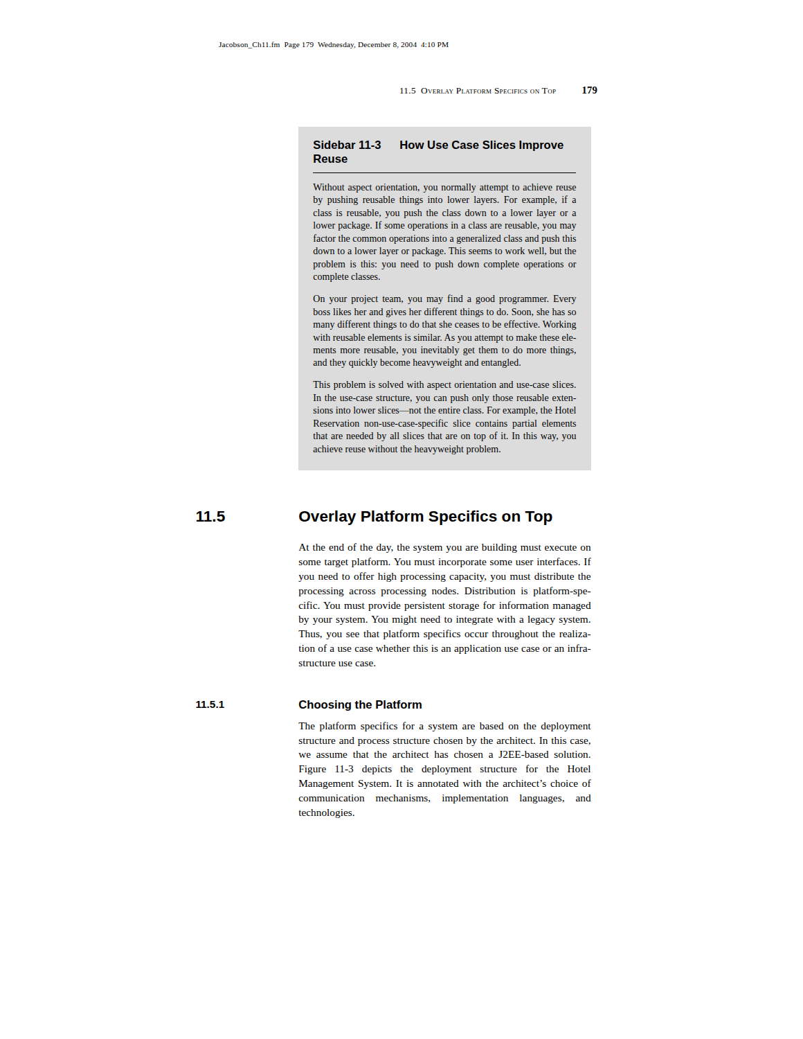Jacobson_Ch11.fm Page 179 Wednesday, December 8, 2004 4:10 PM
11.5 Overlay Platform Specifics on Top 179
Sidebar 11-3 How Use Case Slices Improve Reuse
Without aspect orientation, you normally attempt to achieve reuse by pushing reusable things into lower layers. For example, if a class is reusable, you push the class down to a lower layer or a lower package. If some operations in a class are reusable, you may factor the common operations into a generalized class and push this down to a lower layer or package. This seems to work well, but the problem is this: you need to push down complete operations or complete classes.
On your project team, you may find a good programmer. Every boss likes her and gives her different things to do. Soon, she has so many different things to do that she ceases to be effective. Working with reusable elements is similar. As you attempt to make these elements more reusable, you inevitably get them to do more things, and they quickly become heavyweight and entangled.
This problem is solved with aspect orientation and use-case slices. In the use-case structure, you can push only those reusable extensions into lower slices—not the entire class. For example, the Hotel Reservation non-use-case-specific slice contains partial elements that are needed by all slices that are on top of it. In this way, you achieve reuse without the heavyweight problem.
11.5 Overlay Platform Specifics on Top
At the end of the day, the system you are building must execute on some target platform. You must incorporate some user interfaces. If you need to offer high processing capacity, you must distribute the processing across processing nodes. Distribution is platform-specific. You must provide persistent storage for information managed by your system. You might need to integrate with a legacy system. Thus, you see that platform specifics occur throughout the realization of a use case whether this is an application use case or an infrastructure use case.
11.5.1 Choosing the Platform
The platform specifics for a system are based on the deployment structure and process structure chosen by the architect. In this case, we assume that the architect has chosen a J2EE-based solution. Figure 11-3 depicts the deployment structure for the Hotel Management System. It is annotated with the architect’s choice of communication mechanisms, implementation languages, and technologies.